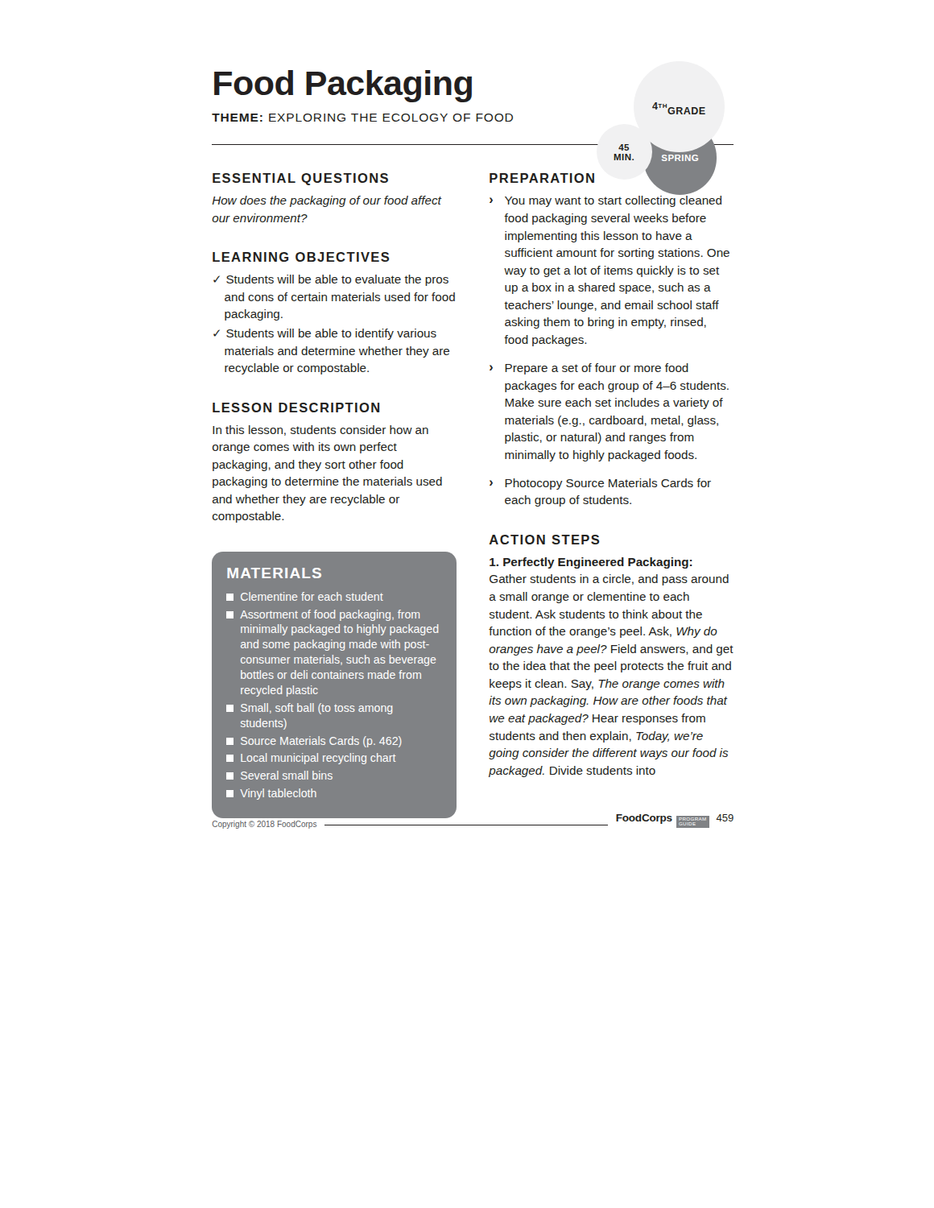4TH
GRADE
45
MIN.
SPRING
Food Packaging
THEME: EXPLORING THE ECOLOGY OF FOOD
Essential Questions
How does the packaging of our food affect our environment?
Learning Objectives
✓ Students will be able to evaluate the pros and cons of certain materials used for food packaging.
✓ Students will be able to identify various materials and determine whether they are recyclable or compostable.
Lesson Description
In this lesson, students consider how an orange comes with its own perfect packaging, and they sort other food packaging to determine the materials used and whether they are recyclable or compostable.
Materials
Clementine for each student
Assortment of food packaging, from minimally packaged to highly packaged and some packaging made with post-consumer materials, such as beverage bottles or deli containers made from recycled plastic
Small, soft ball (to toss among students)
Source Materials Cards (p. 462)
Local municipal recycling chart
Several small bins
Vinyl tablecloth
Preparation
You may want to start collecting cleaned food packaging several weeks before implementing this lesson to have a sufficient amount for sorting stations. One way to get a lot of items quickly is to set up a box in a shared space, such as a teachers’ lounge, and email school staff asking them to bring in empty, rinsed, food packages.
Prepare a set of four or more food packages for each group of 4–6 students. Make sure each set includes a variety of materials (e.g., cardboard, metal, glass, plastic, or natural) and ranges from minimally to highly packaged foods.
Photocopy Source Materials Cards for each group of students.
Action Steps
1. Perfectly Engineered Packaging: Gather students in a circle, and pass around a small orange or clementine to each student. Ask students to think about the function of the orange’s peel. Ask, Why do oranges have a peel? Field answers, and get to the idea that the peel protects the fruit and keeps it clean. Say, The orange comes with its own packaging. How are other foods that we eat packaged? Hear responses from students and then explain, Today, we’re going consider the different ways our food is packaged. Divide students into
Copyright © 2018 FoodCorps
FoodCorps Program
Guide 459